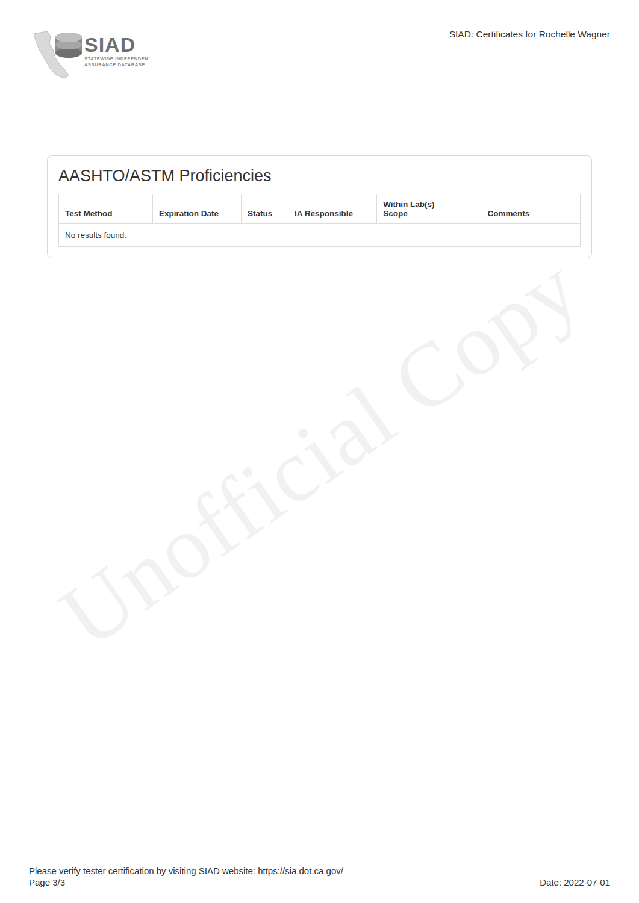Unofficial Copy
SIAD STATEWIDE INDEPENDENT ASSURANCE DATABASE
SIAD: Certificates for Rochelle Wagner
AASHTO/ASTM Proficiencies
| Test Method | Expiration Date | Status | IA Responsible | Within Lab(s) Scope | Comments |
| --- | --- | --- | --- | --- | --- |
| No results found. |
Please verify tester certification by visiting SIAD website: https://sia.dot.ca.gov/
Page 3/3
Date: 2022-07-01